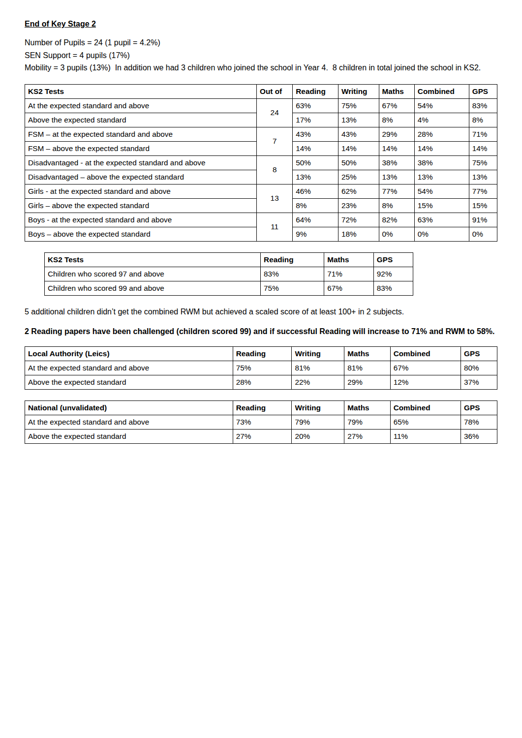End of Key Stage 2
Number of Pupils = 24 (1 pupil = 4.2%)
SEN Support = 4 pupils (17%)
Mobility = 3 pupils (13%) In addition we had 3 children who joined the school in Year 4. 8 children in total joined the school in KS2.
| KS2 Tests | Out of | Reading | Writing | Maths | Combined | GPS |
| --- | --- | --- | --- | --- | --- | --- |
| At the expected standard and above | 24 | 63% | 75% | 67% | 54% | 83% |
| Above the expected standard | 17% | 13% | 8% | 4% | 8% |
| FSM – at the expected standard and above | 7 | 43% | 43% | 29% | 28% | 71% |
| FSM – above the expected standard | 14% | 14% | 14% | 14% | 14% |
| Disadvantaged - at the expected standard and above | 8 | 50% | 50% | 38% | 38% | 75% |
| Disadvantaged – above the expected standard | 13% | 25% | 13% | 13% | 13% |
| Girls - at the expected standard and above | 13 | 46% | 62% | 77% | 54% | 77% |
| Girls – above the expected standard | 8% | 23% | 8% | 15% | 15% |
| Boys - at the expected standard and above | 11 | 64% | 72% | 82% | 63% | 91% |
| Boys – above the expected standard | 9% | 18% | 0% | 0% | 0% |
| KS2 Tests | Reading | Maths | GPS |
| --- | --- | --- | --- |
| Children who scored 97 and above | 83% | 71% | 92% |
| Children who scored 99 and above | 75% | 67% | 83% |
5 additional children didn’t get the combined RWM but achieved a scaled score of at least 100+ in 2 subjects.
2 Reading papers have been challenged (children scored 99) and if successful Reading will increase to 71% and RWM to 58%.
| Local Authority (Leics) | Reading | Writing | Maths | Combined | GPS |
| --- | --- | --- | --- | --- | --- |
| At the expected standard and above | 75% | 81% | 81% | 67% | 80% |
| Above the expected standard | 28% | 22% | 29% | 12% | 37% |
| National (unvalidated) | Reading | Writing | Maths | Combined | GPS |
| --- | --- | --- | --- | --- | --- |
| At the expected standard and above | 73% | 79% | 79% | 65% | 78% |
| Above the expected standard | 27% | 20% | 27% | 11% | 36% |